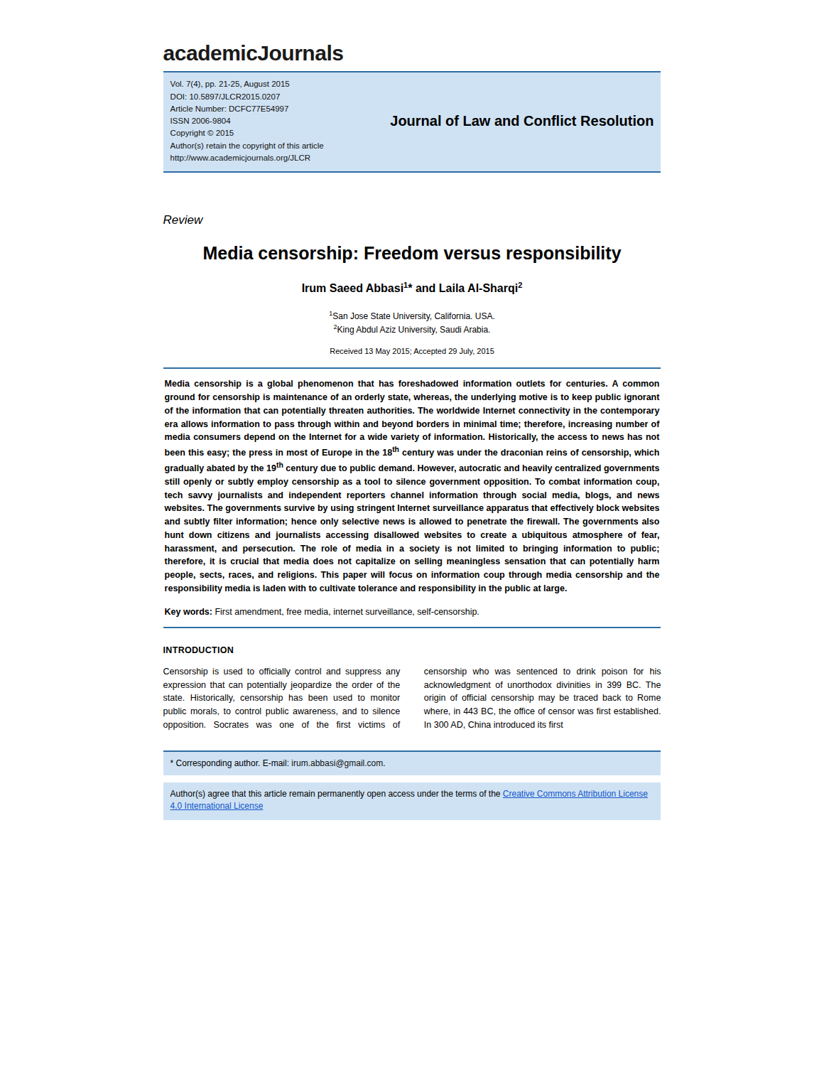academic Journals
Vol. 7(4), pp. 21-25, August 2015
DOI: 10.5897/JLCR2015.0207
Article Number: DCFC77E54997
ISSN 2006-9804
Copyright © 2015
Author(s) retain the copyright of this article
http://www.academicjournals.org/JLCR
Journal of Law and Conflict Resolution
Review
Media censorship: Freedom versus responsibility
Irum Saeed Abbasi1* and Laila Al-Sharqi2
1San Jose State University, California. USA.
2King Abdul Aziz University, Saudi Arabia.
Received 13 May 2015; Accepted 29 July, 2015
Media censorship is a global phenomenon that has foreshadowed information outlets for centuries. A common ground for censorship is maintenance of an orderly state, whereas, the underlying motive is to keep public ignorant of the information that can potentially threaten authorities. The worldwide Internet connectivity in the contemporary era allows information to pass through within and beyond borders in minimal time; therefore, increasing number of media consumers depend on the Internet for a wide variety of information. Historically, the access to news has not been this easy; the press in most of Europe in the 18th century was under the draconian reins of censorship, which gradually abated by the 19th century due to public demand. However, autocratic and heavily centralized governments still openly or subtly employ censorship as a tool to silence government opposition. To combat information coup, tech savvy journalists and independent reporters channel information through social media, blogs, and news websites. The governments survive by using stringent Internet surveillance apparatus that effectively block websites and subtly filter information; hence only selective news is allowed to penetrate the firewall. The governments also hunt down citizens and journalists accessing disallowed websites to create a ubiquitous atmosphere of fear, harassment, and persecution. The role of media in a society is not limited to bringing information to public; therefore, it is crucial that media does not capitalize on selling meaningless sensation that can potentially harm people, sects, races, and religions. This paper will focus on information coup through media censorship and the responsibility media is laden with to cultivate tolerance and responsibility in the public at large.
Key words: First amendment, free media, internet surveillance, self-censorship.
INTRODUCTION
Censorship is used to officially control and suppress any expression that can potentially jeopardize the order of the state. Historically, censorship has been used to monitor public morals, to control public awareness, and to silence opposition. Socrates was one of the first victims of censorship who was sentenced to drink poison for his acknowledgment of unorthodox divinities in 399 BC. The origin of official censorship may be traced back to Rome where, in 443 BC, the office of censor was first established. In 300 AD, China introduced its first
* Corresponding author. E-mail: irum.abbasi@gmail.com.
Author(s) agree that this article remain permanently open access under the terms of the Creative Commons Attribution License 4.0 International License